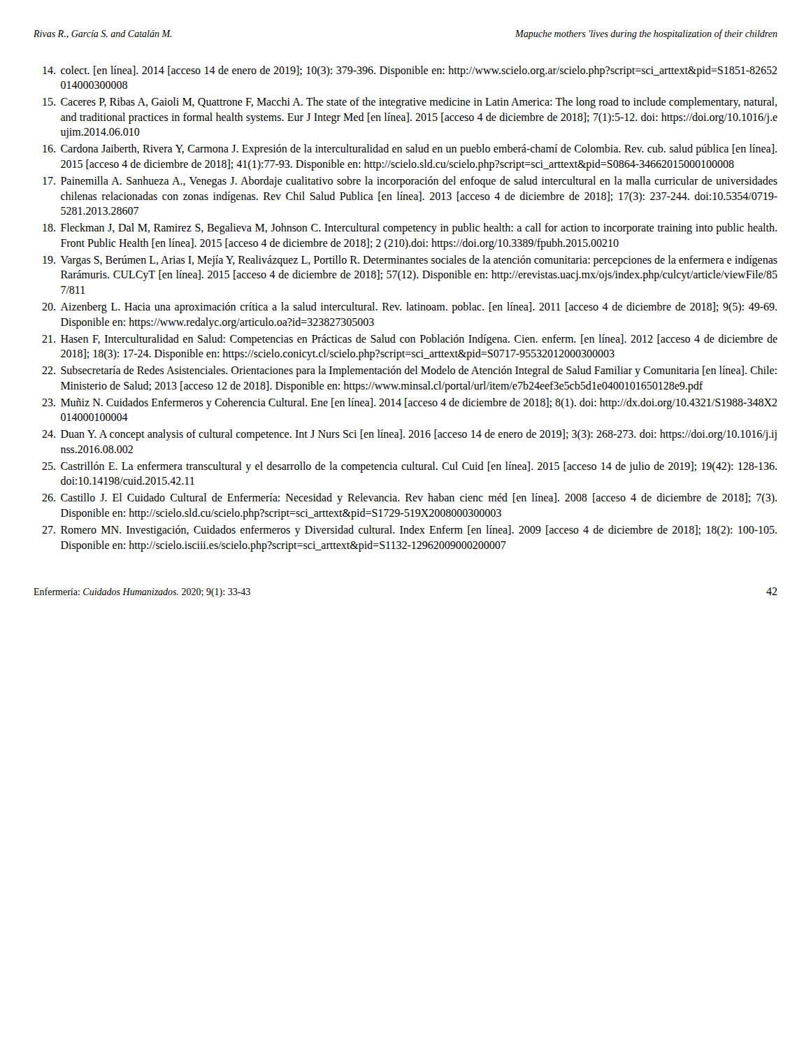Rivas R., García S. and Catalán M. Mapuche mothers 'lives during the hospitalization of their children
colect. [en línea]. 2014 [acceso 14 de enero de 2019]; 10(3): 379-396. Disponible en: http://www.scielo.org.ar/scielo.php?script=sci_arttext&pid=S1851-82652014000300008
Caceres P, Ribas A, Gaioli M, Quattrone F, Macchi A. The state of the integrative medicine in Latin America: The long road to include complementary, natural, and traditional practices in formal health systems. Eur J Integr Med [en línea]. 2015 [acceso 4 de diciembre de 2018]; 7(1):5-12. doi: https://doi.org/10.1016/j.eujim.2014.06.010
Cardona Jaiberth, Rivera Y, Carmona J. Expresión de la interculturalidad en salud en un pueblo emberá-chamí de Colombia. Rev. cub. salud pública [en línea]. 2015 [acceso 4 de diciembre de 2018]; 41(1):77-93. Disponible en: http://scielo.sld.cu/scielo.php?script=sci_arttext&pid=S0864-34662015000100008
Painemilla A. Sanhueza A., Venegas J. Abordaje cualitativo sobre la incorporación del enfoque de salud intercultural en la malla curricular de universidades chilenas relacionadas con zonas indígenas. Rev Chil Salud Publica [en línea]. 2013 [acceso 4 de diciembre de 2018]; 17(3): 237-244. doi:10.5354/0719-5281.2013.28607
Fleckman J, Dal M, Ramirez S, Begalieva M, Johnson C. Intercultural competency in public health: a call for action to incorporate training into public health. Front Public Health [en línea]. 2015 [acceso 4 de diciembre de 2018]; 2 (210).doi: https://doi.org/10.3389/fpubh.2015.00210
Vargas S, Berúmen L, Arias I, Mejía Y, Realivázquez L, Portillo R. Determinantes sociales de la atención comunitaria: percepciones de la enfermera e indígenas Rarámuris. CULCyT [en línea]. 2015 [acceso 4 de diciembre de 2018]; 57(12). Disponible en: http://erevistas.uacj.mx/ojs/index.php/culcyt/article/viewFile/857/811
Aizenberg L. Hacia una aproximación crítica a la salud intercultural. Rev. latinoam. poblac. [en línea]. 2011 [acceso 4 de diciembre de 2018]; 9(5): 49-69. Disponible en: https://www.redalyc.org/articulo.oa?id=323827305003
Hasen F, Interculturalidad en Salud: Competencias en Prácticas de Salud con Población Indígena. Cien. enferm. [en línea]. 2012 [acceso 4 de diciembre de 2018]; 18(3): 17-24. Disponible en: https://scielo.conicyt.cl/scielo.php?script=sci_arttext&pid=S0717-95532012000300003
Subsecretaría de Redes Asistenciales. Orientaciones para la Implementación del Modelo de Atención Integral de Salud Familiar y Comunitaria [en línea]. Chile: Ministerio de Salud; 2013 [acceso 12 de 2018]. Disponible en: https://www.minsal.cl/portal/url/item/e7b24eef3e5cb5d1e0400101650128e9.pdf
Muñiz N. Cuidados Enfermeros y Coherencia Cultural. Ene [en línea]. 2014 [acceso 4 de diciembre de 2018]; 8(1). doi: http://dx.doi.org/10.4321/S1988-348X2014000100004
Duan Y. A concept analysis of cultural competence. Int J Nurs Sci [en línea]. 2016 [acceso 14 de enero de 2019]; 3(3): 268-273. doi: https://doi.org/10.1016/j.ijnss.2016.08.002
Castrillón E. La enfermera transcultural y el desarrollo de la competencia cultural. Cul Cuid [en línea]. 2015 [acceso 14 de julio de 2019]; 19(42): 128-136. doi:10.14198/cuid.2015.42.11
Castillo J. El Cuidado Cultural de Enfermería: Necesidad y Relevancia. Rev haban cienc méd [en línea]. 2008 [acceso 4 de diciembre de 2018]; 7(3). Disponible en: http://scielo.sld.cu/scielo.php?script=sci_arttext&pid=S1729-519X2008000300003
Romero MN. Investigación, Cuidados enfermeros y Diversidad cultural. Index Enferm [en línea]. 2009 [acceso 4 de diciembre de 2018]; 18(2): 100-105. Disponible en: http://scielo.isciii.es/scielo.php?script=sci_arttext&pid=S1132-12962009000200007
Enfermería: Cuidados Humanizados. 2020; 9(1): 33-43 42